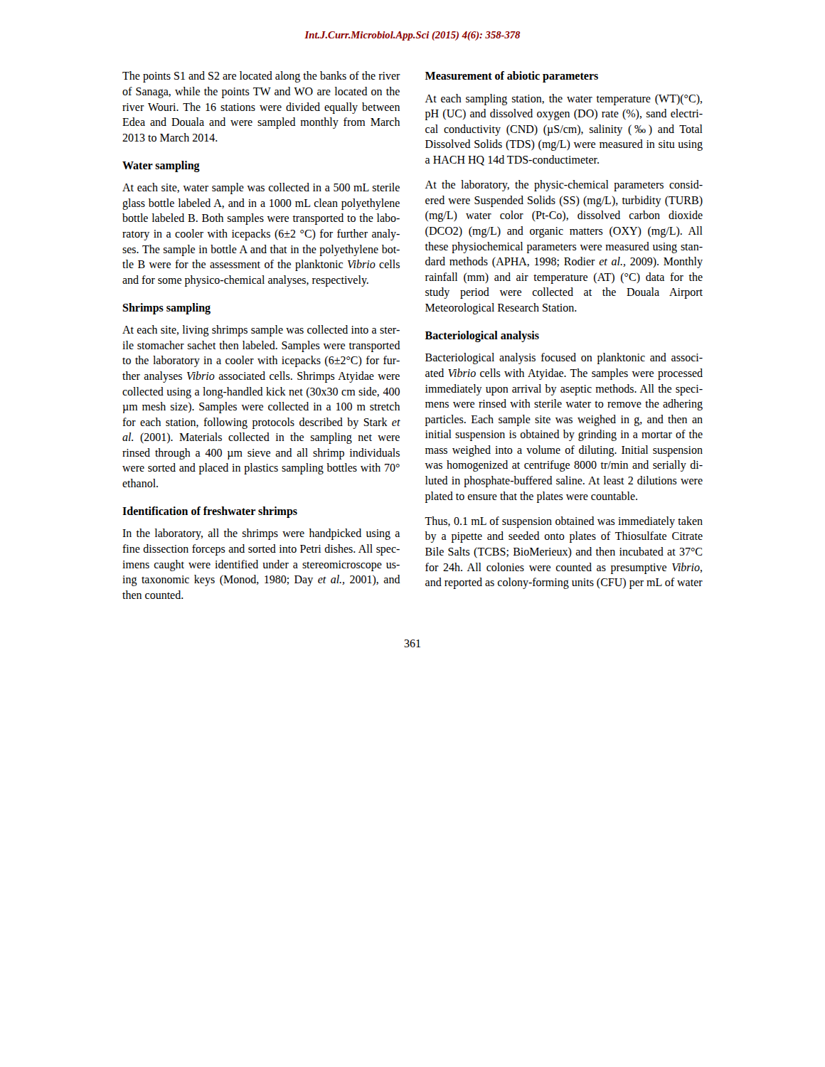Int.J.Curr.Microbiol.App.Sci (2015) 4(6): 358-378
The points S1 and S2 are located along the banks of the river of Sanaga, while the points TW and WO are located on the river Wouri. The 16 stations were divided equally between Edea and Douala and were sampled monthly from March 2013 to March 2014.
Water sampling
At each site, water sample was collected in a 500 mL sterile glass bottle labeled A, and in a 1000 mL clean polyethylene bottle labeled B. Both samples were transported to the laboratory in a cooler with icepacks (6±2 °C) for further analyses. The sample in bottle A and that in the polyethylene bottle B were for the assessment of the planktonic Vibrio cells and for some physico-chemical analyses, respectively.
Shrimps sampling
At each site, living shrimps sample was collected into a sterile stomacher sachet then labeled. Samples were transported to the laboratory in a cooler with icepacks (6±2°C) for further analyses Vibrio associated cells. Shrimps Atyidae were collected using a long-handled kick net (30x30 cm side, 400 µm mesh size). Samples were collected in a 100 m stretch for each station, following protocols described by Stark et al. (2001). Materials collected in the sampling net were rinsed through a 400 µm sieve and all shrimp individuals were sorted and placed in plastics sampling bottles with 70° ethanol.
Identification of freshwater shrimps
In the laboratory, all the shrimps were handpicked using a fine dissection forceps and sorted into Petri dishes. All specimens caught were identified under a stereomicroscope using taxonomic keys (Monod, 1980; Day et al., 2001), and then counted.
Measurement of abiotic parameters
At each sampling station, the water temperature (WT)(°C), pH (UC) and dissolved oxygen (DO) rate (%), sand electrical conductivity (CND) (µS/cm), salinity (‰) and Total Dissolved Solids (TDS) (mg/L) were measured in situ using a HACH HQ 14d TDS-conductimeter.
At the laboratory, the physic-chemical parameters considered were Suspended Solids (SS) (mg/L), turbidity (TURB) (mg/L) water color (Pt-Co), dissolved carbon dioxide (DCO2) (mg/L) and organic matters (OXY) (mg/L). All these physiochemical parameters were measured using standard methods (APHA, 1998; Rodier et al., 2009). Monthly rainfall (mm) and air temperature (AT) (°C) data for the study period were collected at the Douala Airport Meteorological Research Station.
Bacteriological analysis
Bacteriological analysis focused on planktonic and associated Vibrio cells with Atyidae. The samples were processed immediately upon arrival by aseptic methods. All the specimens were rinsed with sterile water to remove the adhering particles. Each sample site was weighed in g, and then an initial suspension is obtained by grinding in a mortar of the mass weighed into a volume of diluting. Initial suspension was homogenized at centrifuge 8000 tr/min and serially diluted in phosphate-buffered saline. At least 2 dilutions were plated to ensure that the plates were countable.
Thus, 0.1 mL of suspension obtained was immediately taken by a pipette and seeded onto plates of Thiosulfate Citrate Bile Salts (TCBS; BioMerieux) and then incubated at 37°C for 24h. All colonies were counted as presumptive Vibrio, and reported as colony-forming units (CFU) per mL of water
361